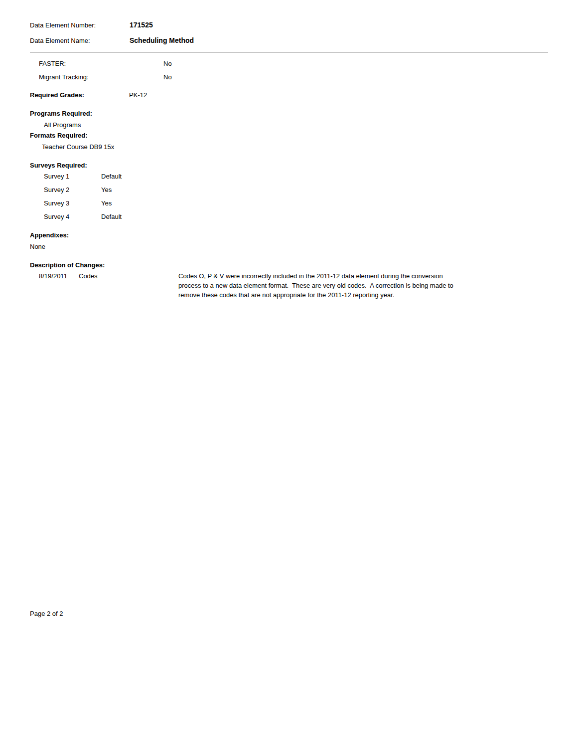Data Element Number:
171525
Data Element Name:
Scheduling Method
FASTER:
No
Migrant Tracking:
No
Required Grades:
PK-12
Programs Required:
All Programs
Formats Required:
Teacher Course DB9 15x
Surveys Required:
Survey 1
Default
Survey 2
Yes
Survey 3
Yes
Survey 4
Default
Appendixes:
None
Description of Changes:
8/19/2011
Codes
Codes O, P & V were incorrectly included in the 2011-12 data element during the conversion process to a new data element format. These are very old codes. A correction is being made to remove these codes that are not appropriate for the 2011-12 reporting year.
Page 2 of 2